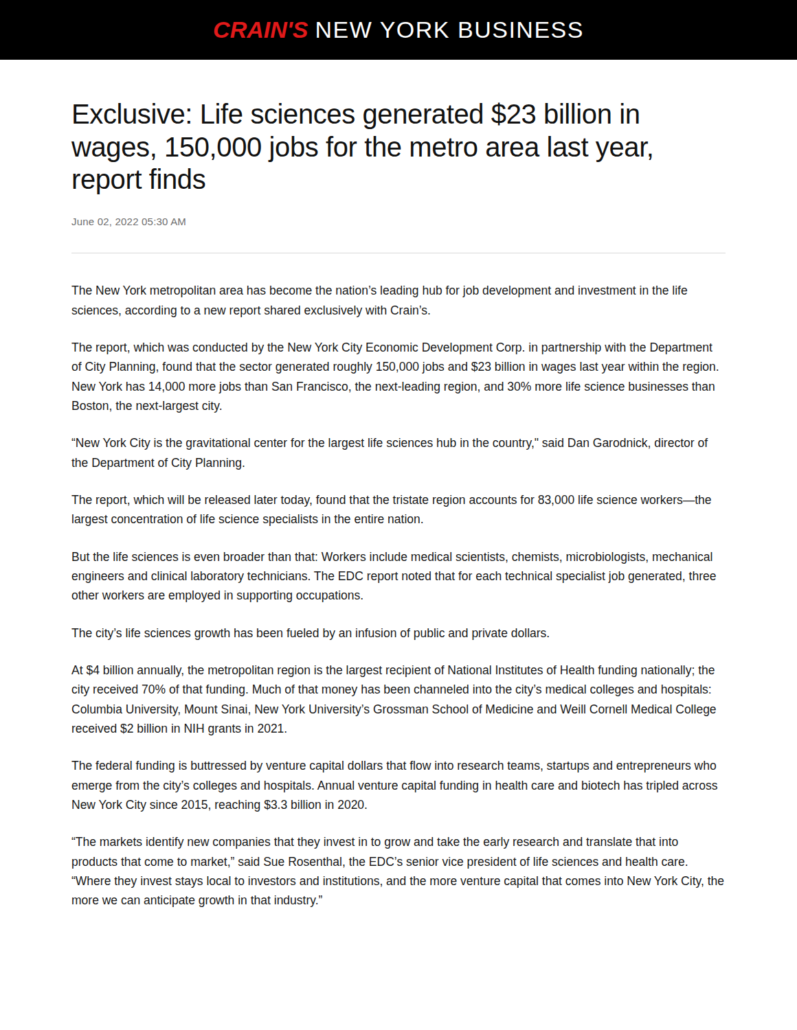Crain's New York Business
Exclusive: Life sciences generated $23 billion in wages, 150,000 jobs for the metro area last year, report finds
June 02, 2022 05:30 AM
The New York metropolitan area has become the nation’s leading hub for job development and investment in the life sciences, according to a new report shared exclusively with Crain’s.
The report, which was conducted by the New York City Economic Development Corp. in partnership with the Department of City Planning, found that the sector generated roughly 150,000 jobs and $23 billion in wages last year within the region. New York has 14,000 more jobs than San Francisco, the next-leading region, and 30% more life science businesses than Boston, the next-largest city.
“New York City is the gravitational center for the largest life sciences hub in the country," said Dan Garodnick, director of the Department of City Planning.
The report, which will be released later today, found that the tristate region accounts for 83,000 life science workers—the largest concentration of life science specialists in the entire nation.
But the life sciences is even broader than that: Workers include medical scientists, chemists, microbiologists, mechanical engineers and clinical laboratory technicians. The EDC report noted that for each technical specialist job generated, three other workers are employed in supporting occupations.
The city’s life sciences growth has been fueled by an infusion of public and private dollars.
At $4 billion annually, the metropolitan region is the largest recipient of National Institutes of Health funding nationally; the city received 70% of that funding. Much of that money has been channeled into the city’s medical colleges and hospitals: Columbia University, Mount Sinai, New York University’s Grossman School of Medicine and Weill Cornell Medical College received $2 billion in NIH grants in 2021.
The federal funding is buttressed by venture capital dollars that flow into research teams, startups and entrepreneurs who emerge from the city’s colleges and hospitals. Annual venture capital funding in health care and biotech has tripled across New York City since 2015, reaching $3.3 billion in 2020.
“The markets identify new companies that they invest in to grow and take the early research and translate that into products that come to market,” said Sue Rosenthal, the EDC’s senior vice president of life sciences and health care. “Where they invest stays local to investors and institutions, and the more venture capital that comes into New York City, the more we can anticipate growth in that industry.”